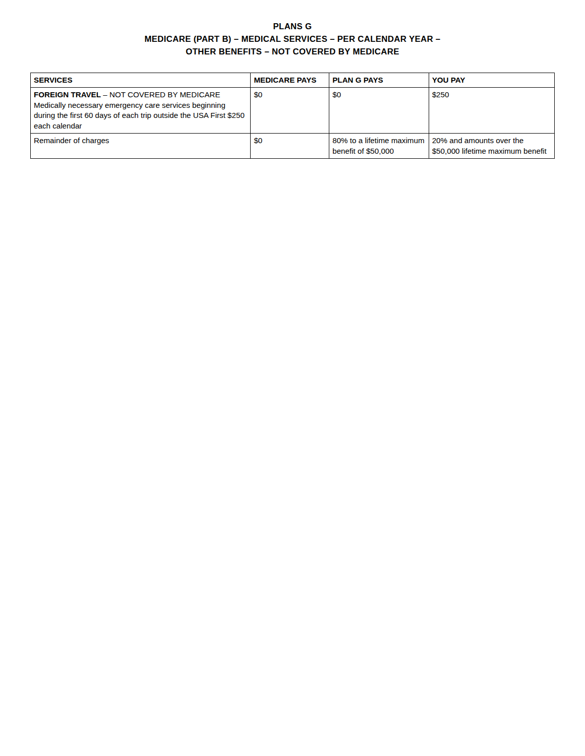PLANS G MEDICARE (PART B) – MEDICAL SERVICES – PER CALENDAR YEAR – OTHER BENEFITS – NOT COVERED BY MEDICARE
| SERVICES | MEDICARE PAYS | PLAN G PAYS | YOU PAY |
| --- | --- | --- | --- |
| FOREIGN TRAVEL – NOT COVERED BY MEDICARE Medically necessary emergency care services beginning during the first 60 days of each trip outside the USA First $250 each calendar | $0 | $0 | $250 |
| Remainder of charges | $0 | 80% to a lifetime maximum benefit of $50,000 | 20% and amounts over the $50,000 lifetime maximum benefit |